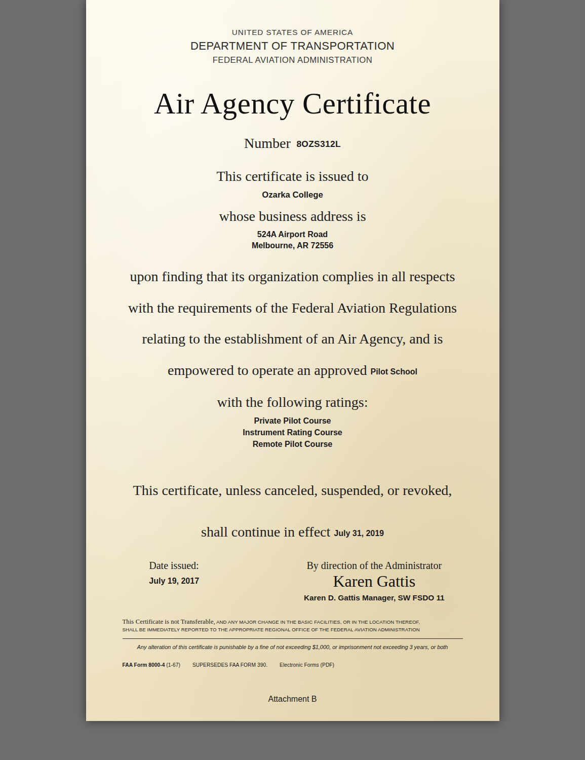UNITED STATES OF AMERICA
DEPARTMENT OF TRANSPORTATION
FEDERAL AVIATION ADMINISTRATION
Air Agency Certificate
Number 8OZS312L
This certificate is issued to
Ozarka College
whose business address is
524A Airport Road
Melbourne, AR 72556
upon finding that its organization complies in all respects
with the requirements of the Federal Aviation Regulations
relating to the establishment of an Air Agency, and is
empowered to operate an approved Pilot School
with the following ratings:
Private Pilot Course
Instrument Rating Course
Remote Pilot Course
This certificate, unless canceled, suspended, or revoked,
shall continue in effect July 31, 2019
| Date issued: July 19, 2017 | By direction of the Administrator Karen Gattis Karen D. Gattis Manager, SW FSDO 11 |
This Certificate is not Transferable, AND ANY MAJOR CHANGE IN THE BASIC FACILITIES, OR IN THE LOCATION THEREOF,
SHALL BE IMMEDIATELY REPORTED TO THE APPROPRIATE REGIONAL OFFICE OF THE FEDERAL AVIATION ADMINISTRATION
Any alteration of this certificate is punishable by a fine of not exceeding $1,000, or imprisonment not exceeding 3 years, or both
| FAA Form 8000-4 (1-67) | SUPERSEDES FAA FORM 390. | Electronic Forms (PDF) |
Attachment B